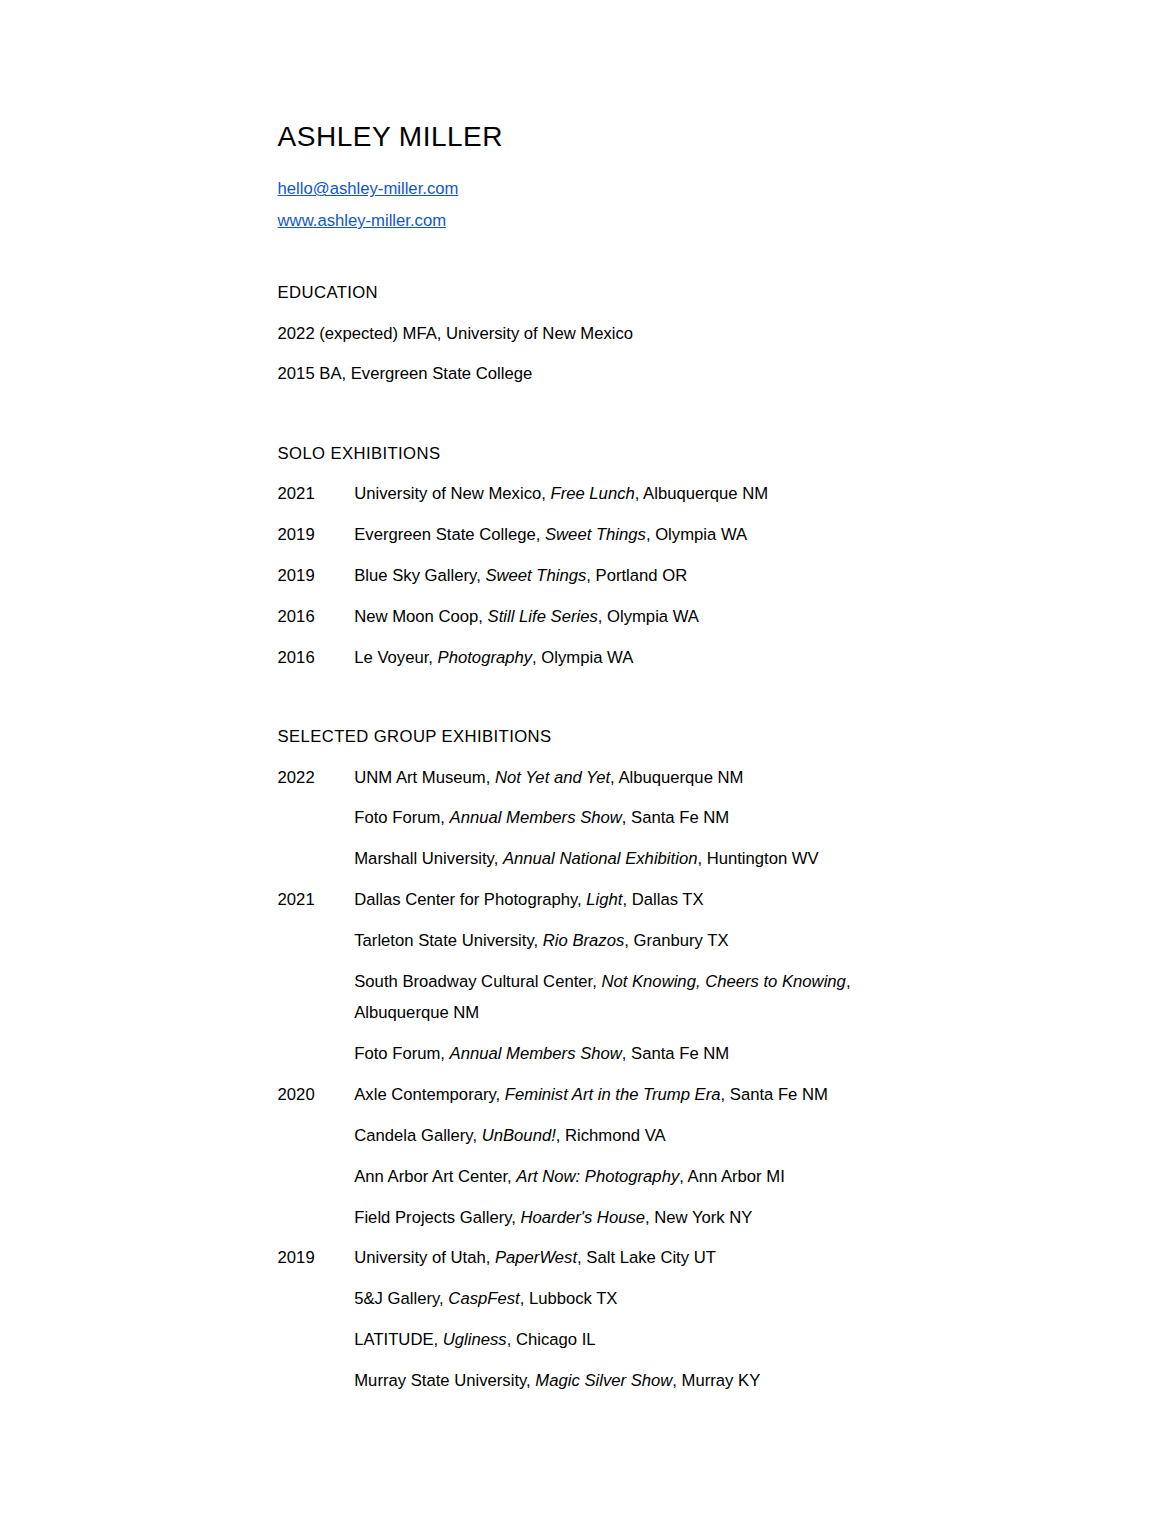ASHLEY MILLER
hello@ashley-miller.com www.ashley-miller.com
EDUCATION
| 2022 (expected) MFA, University of New Mexico |
| 2015 BA, Evergreen State College |
SOLO EXHIBITIONS
| 2021 | University of New Mexico, Free Lunch , Albuquerque NM |
| 2019 | Evergreen State College, Sweet Things , Olympia WA |
| 2019 | Blue Sky Gallery, Sweet Things , Portland OR |
| 2016 | New Moon Coop, Still Life Series , Olympia WA |
| 2016 | Le Voyeur, Photography , Olympia WA |
SELECTED GROUP EXHIBITIONS
| 2022 | UNM Art Museum, Not Yet and Yet , Albuquerque NM |
| | Foto Forum, Annual Members Show , Santa Fe NM |
| | Marshall University, Annual National Exhibition , Huntington WV |
| 2021 | Dallas Center for Photography, Light , Dallas TX |
| | Tarleton State University, Rio Brazos , Granbury TX |
| | South Broadway Cultural Center, Not Knowing, Cheers to Knowing , Albuquerque NM |
| | Foto Forum, Annual Members Show , Santa Fe NM |
| 2020 | Axle Contemporary, Feminist Art in the Trump Era , Santa Fe NM |
| | Candela Gallery, UnBound! , Richmond VA |
| | Ann Arbor Art Center, Art Now: Photography , Ann Arbor MI |
| | Field Projects Gallery, Hoarder's House , New York NY |
| 2019 | University of Utah, PaperWest , Salt Lake City UT |
| | 5&J Gallery, CaspFest , Lubbock TX |
| | LATITUDE, Ugliness , Chicago IL |
| | Murray State University, Magic Silver Show , Murray KY |